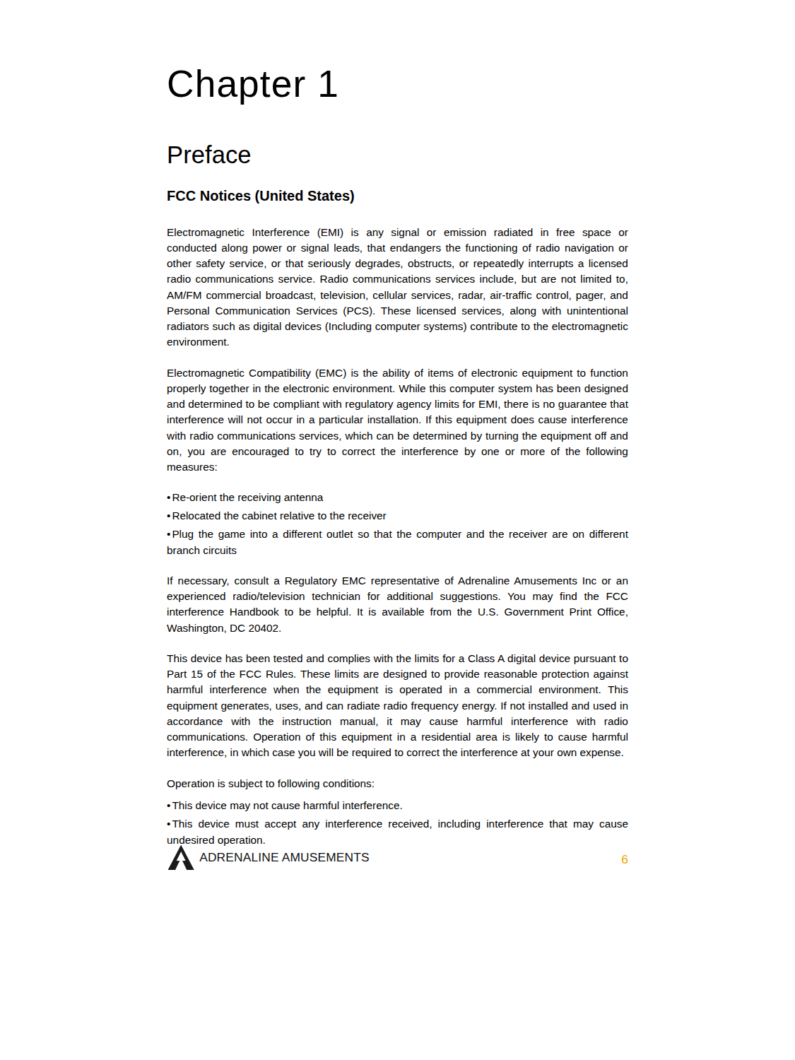Chapter 1
Preface
FCC Notices (United States)
Electromagnetic Interference (EMI) is any signal or emission radiated in free space or conducted along power or signal leads, that endangers the functioning of radio navigation or other safety service, or that seriously degrades, obstructs, or repeatedly interrupts a licensed radio communications service. Radio communications services include, but are not limited to, AM/FM commercial broadcast, television, cellular services, radar, air-traffic control, pager, and Personal Communication Services (PCS). These licensed services, along with unintentional radiators such as digital devices (Including computer systems) contribute to the electromagnetic environment.
Electromagnetic Compatibility (EMC) is the ability of items of electronic equipment to function properly together in the electronic environment. While this computer system has been designed and determined to be compliant with regulatory agency limits for EMI, there is no guarantee that interference will not occur in a particular installation. If this equipment does cause interference with radio communications services, which can be determined by turning the equipment off and on, you are encouraged to try to correct the interference by one or more of the following measures:
Re-orient the receiving antenna
Relocated the cabinet relative to the receiver
Plug the game into a different outlet so that the computer and the receiver are on different branch circuits
If necessary, consult a Regulatory EMC representative of Adrenaline Amusements Inc or an experienced radio/television technician for additional suggestions. You may find the FCC interference Handbook to be helpful. It is available from the U.S. Government Print Office, Washington, DC 20402.
This device has been tested and complies with the limits for a Class A digital device pursuant to Part 15 of the FCC Rules. These limits are designed to provide reasonable protection against harmful interference when the equipment is operated in a commercial environment. This equipment generates, uses, and can radiate radio frequency energy. If not installed and used in accordance with the instruction manual, it may cause harmful interference with radio communications. Operation of this equipment in a residential area is likely to cause harmful interference, in which case you will be required to correct the interference at your own expense.
Operation is subject to following conditions:
This device may not cause harmful interference.
This device must accept any interference received, including interference that may cause undesired operation.
ADRENALINE AMUSEMENTS
6